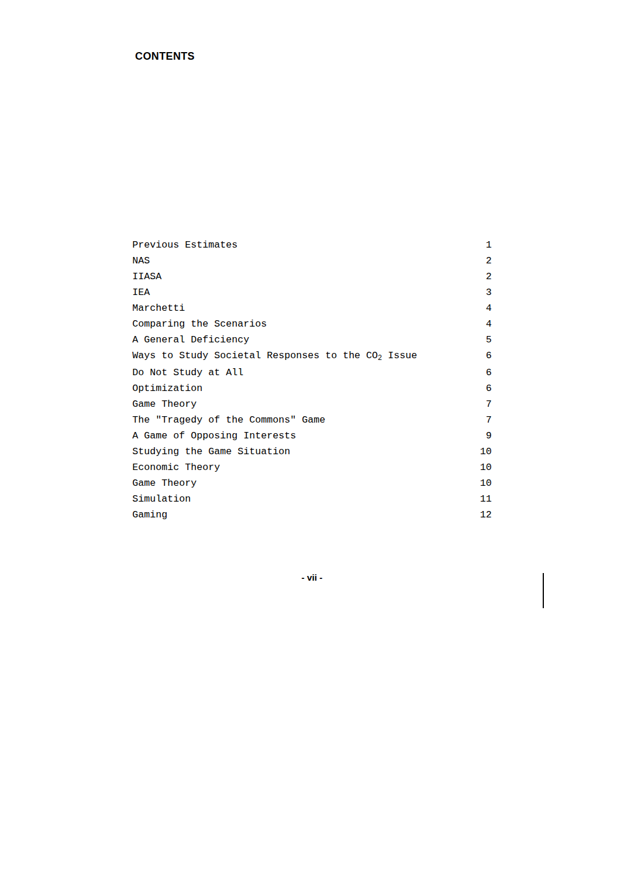CONTENTS
| Previous Estimates | 1 |
| NAS | 2 |
| IIASA | 2 |
| IEA | 3 |
| Marchetti | 4 |
| Comparing the Scenarios | 4 |
| A General Deficiency | 5 |
| Ways to Study Societal Responses to the CO 2 Issue | 6 |
| Do Not Study at All | 6 |
| Optimization | 6 |
| Game Theory | 7 |
| The "Tragedy of the Commons" Game | 7 |
| A Game of Opposing Interests | 9 |
| Studying the Game Situation | 10 |
| Economic Theory | 10 |
| Game Theory | 10 |
| Simulation | 11 |
| Gaming | 12 |
- vii -